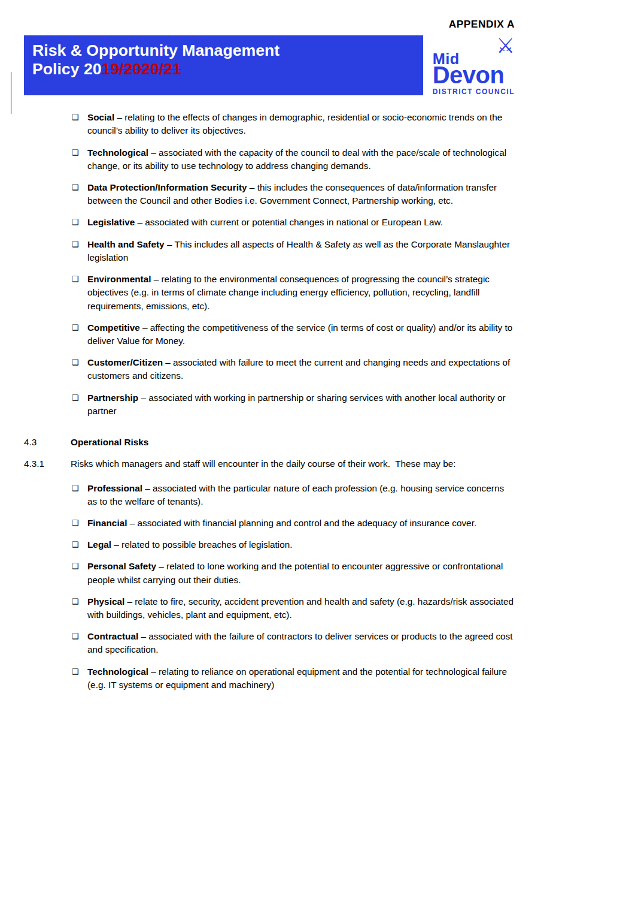APPENDIX A
Risk & Opportunity ManagementPolicy 2019/2020/21
⚔ Mid Devon DISTRICT COUNCIL
Social – relating to the effects of changes in demographic, residential or socio-economic trends on the council’s ability to deliver its objectives.
Technological – associated with the capacity of the council to deal with the pace/scale of technological change, or its ability to use technology to address changing demands.
Data Protection/Information Security – this includes the consequences of data/information transfer between the Council and other Bodies i.e. Government Connect, Partnership working, etc.
Legislative – associated with current or potential changes in national or European Law.
Health and Safety – This includes all aspects of Health & Safety as well as the Corporate Manslaughter legislation
Environmental – relating to the environmental consequences of progressing the council’s strategic objectives (e.g. in terms of climate change including energy efficiency, pollution, recycling, landfill requirements, emissions, etc).
Competitive – affecting the competitiveness of the service (in terms of cost or quality) and/or its ability to deliver Value for Money.
Customer/Citizen – associated with failure to meet the current and changing needs and expectations of customers and citizens.
Partnership – associated with working in partnership or sharing services with another local authority or partner
4.3
Operational Risks
4.3.1
Risks which managers and staff will encounter in the daily course of their work. These may be:
Professional – associated with the particular nature of each profession (e.g. housing service concerns as to the welfare of tenants).
Financial – associated with financial planning and control and the adequacy of insurance cover.
Legal – related to possible breaches of legislation.
Personal Safety – related to lone working and the potential to encounter aggressive or confrontational people whilst carrying out their duties.
Physical – relate to fire, security, accident prevention and health and safety (e.g. hazards/risk associated with buildings, vehicles, plant and equipment, etc).
Contractual – associated with the failure of contractors to deliver services or products to the agreed cost and specification.
Technological – relating to reliance on operational equipment and the potential for technological failure (e.g. IT systems or equipment and machinery)